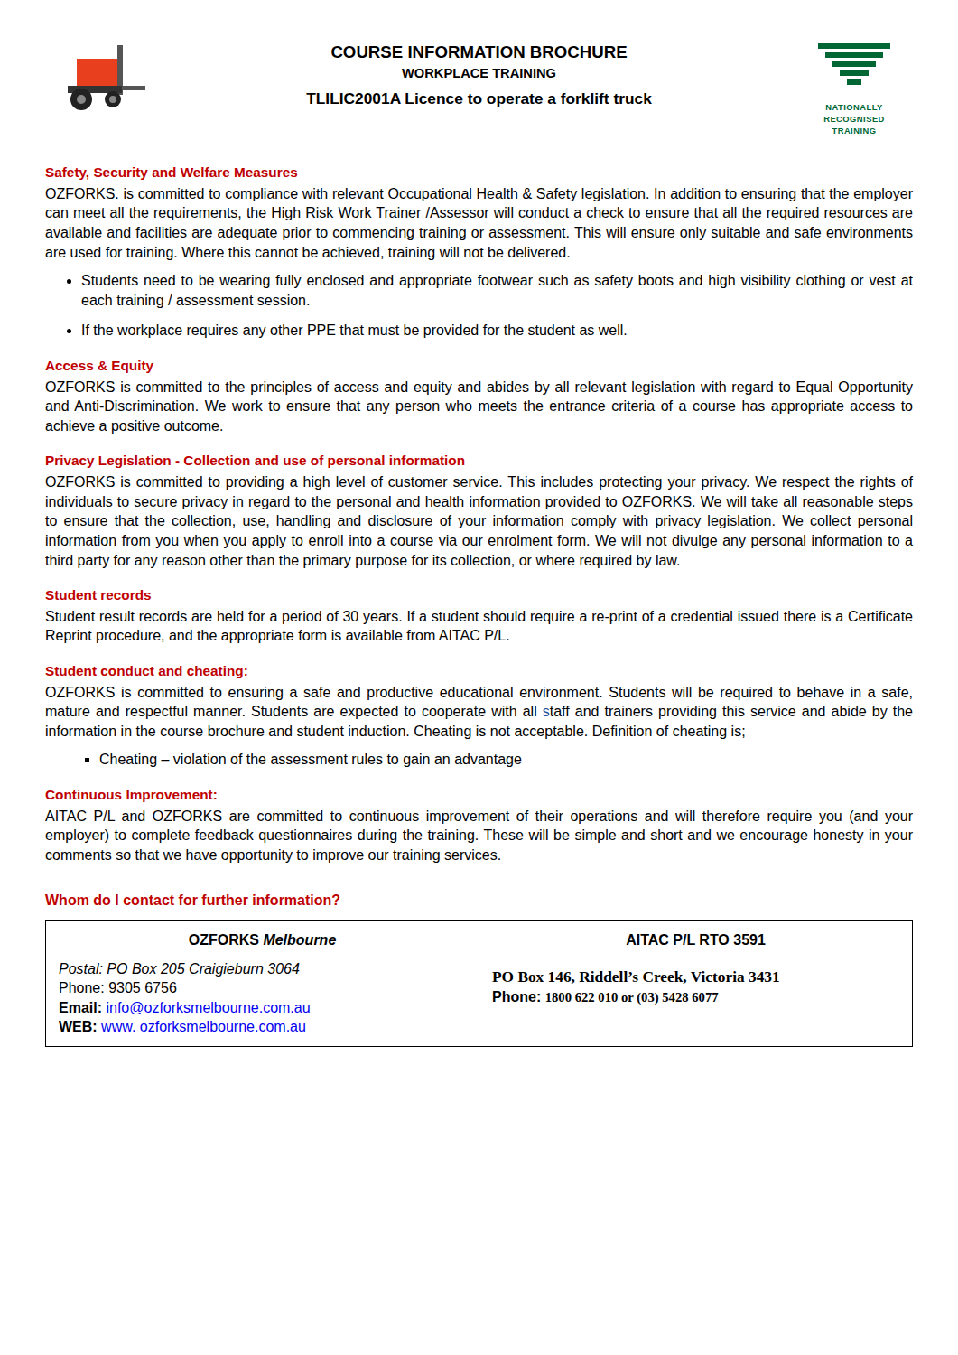COURSE INFORMATION BROCHURE
WORKPLACE TRAINING
TLILIC2001A Licence to operate a forklift truck
NATIONALLY RECOGNISED
TRAINING
Safety, Security and Welfare Measures
OZFORKS. is committed to compliance with relevant Occupational Health & Safety legislation. In addition to ensuring that the employer can meet all the requirements, the High Risk Work Trainer /Assessor will conduct a check to ensure that all the required resources are available and facilities are adequate prior to commencing training or assessment. This will ensure only suitable and safe environments are used for training. Where this cannot be achieved, training will not be delivered.
Students need to be wearing fully enclosed and appropriate footwear such as safety boots and high visibility clothing or vest at each training / assessment session.
If the workplace requires any other PPE that must be provided for the student as well.
Access & Equity
OZFORKS is committed to the principles of access and equity and abides by all relevant legislation with regard to Equal Opportunity and Anti-Discrimination. We work to ensure that any person who meets the entrance criteria of a course has appropriate access to achieve a positive outcome.
Privacy Legislation - Collection and use of personal information
OZFORKS is committed to providing a high level of customer service. This includes protecting your privacy. We respect the rights of individuals to secure privacy in regard to the personal and health information provided to OZFORKS. We will take all reasonable steps to ensure that the collection, use, handling and disclosure of your information comply with privacy legislation. We collect personal information from you when you apply to enroll into a course via our enrolment form. We will not divulge any personal information to a third party for any reason other than the primary purpose for its collection, or where required by law.
Student records
Student result records are held for a period of 30 years. If a student should require a re-print of a credential issued there is a Certificate Reprint procedure, and the appropriate form is available from AITAC P/L.
Student conduct and cheating:
OZFORKS is committed to ensuring a safe and productive educational environment. Students will be required to behave in a safe, mature and respectful manner. Students are expected to cooperate with all staff and trainers providing this service and abide by the information in the course brochure and student induction. Cheating is not acceptable. Definition of cheating is;
Cheating – violation of the assessment rules to gain an advantage
Continuous Improvement:
AITAC P/L and OZFORKS are committed to continuous improvement of their operations and will therefore require you (and your employer) to complete feedback questionnaires during the training. These will be simple and short and we encourage honesty in your comments so that we have opportunity to improve our training services.
Whom do I contact for further information?
| OZFORKS Melbourne Postal: PO Box 205 Craigieburn 3064 Phone: 9305 6756 Email: info@ozforksmelbourne.com.au WEB: www. ozforksmelbourne.com.au | AITAC P/L RTO 3591 PO Box 146, Riddell’s Creek, Victoria 3431 Phone: 1800 622 010 or (03) 5428 6077 |